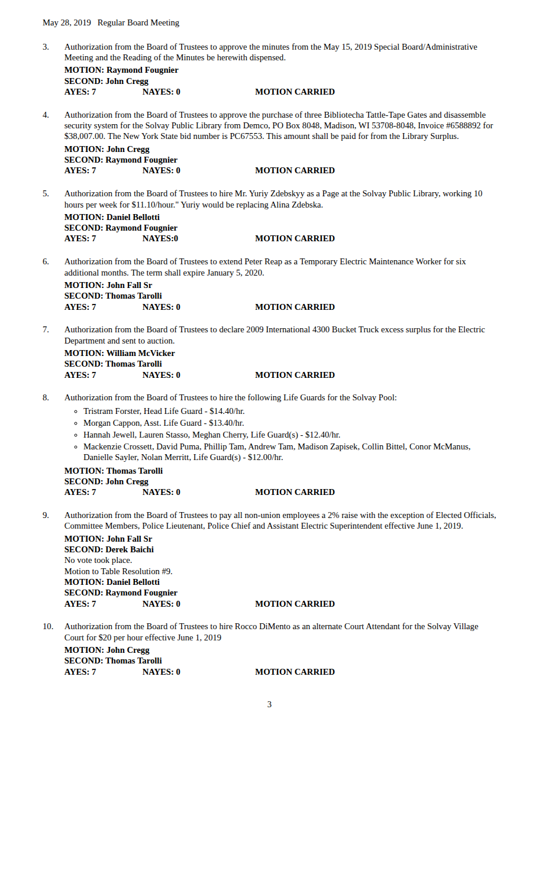May 28, 2019 Regular Board Meeting
Authorization from the Board of Trustees to approve the minutes from the May 15, 2019 Special Board/Administrative Meeting and the Reading of the Minutes be herewith dispensed.
MOTION: Raymond Fougnier
SECOND: John Cregg
AYES: 7 NAYES: 0 MOTION CARRIED
Authorization from the Board of Trustees to approve the purchase of three Bibliotecha Tattle-Tape Gates and disassemble security system for the Solvay Public Library from Demco, PO Box 8048, Madison, WI 53708-8048, Invoice #6588892 for $38,007.00. The New York State bid number is PC67553. This amount shall be paid for from the Library Surplus.
MOTION: John Cregg
SECOND: Raymond Fougnier
AYES: 7 NAYES: 0 MOTION CARRIED
Authorization from the Board of Trustees to hire Mr. Yuriy Zdebskyy as a Page at the Solvay Public Library, working 10 hours per week for $11.10/hour." Yuriy would be replacing Alina Zdebska.
MOTION: Daniel Bellotti
SECOND: Raymond Fougnier
AYES: 7 NAYES:0 MOTION CARRIED
Authorization from the Board of Trustees to extend Peter Reap as a Temporary Electric Maintenance Worker for six additional months. The term shall expire January 5, 2020.
MOTION: John Fall Sr
SECOND: Thomas Tarolli
AYES: 7 NAYES: 0 MOTION CARRIED
Authorization from the Board of Trustees to declare 2009 International 4300 Bucket Truck excess surplus for the Electric Department and sent to auction.
MOTION: William McVicker
SECOND: Thomas Tarolli
AYES: 7 NAYES: 0 MOTION CARRIED
Authorization from the Board of Trustees to hire the following Life Guards for the Solvay Pool:
Tristram Forster, Head Life Guard - $14.40/hr.
Morgan Cappon, Asst. Life Guard - $13.40/hr.
Hannah Jewell, Lauren Stasso, Meghan Cherry, Life Guard(s) - $12.40/hr.
Mackenzie Crossett, David Puma, Phillip Tam, Andrew Tam, Madison Zapisek, Collin Bittel, Conor McManus, Danielle Sayler, Nolan Merritt, Life Guard(s) - $12.00/hr.
MOTION: Thomas Tarolli
SECOND: John Cregg
AYES: 7 NAYES: 0 MOTION CARRIED
Authorization from the Board of Trustees to pay all non-union employees a 2% raise with the exception of Elected Officials, Committee Members, Police Lieutenant, Police Chief and Assistant Electric Superintendent effective June 1, 2019.
MOTION: John Fall Sr
SECOND: Derek Baichi
No vote took place.
Motion to Table Resolution #9.
MOTION: Daniel Bellotti
SECOND: Raymond Fougnier
AYES: 7 NAYES: 0 MOTION CARRIED
Authorization from the Board of Trustees to hire Rocco DiMento as an alternate Court Attendant for the Solvay Village Court for $20 per hour effective June 1, 2019
MOTION: John Cregg
SECOND: Thomas Tarolli
AYES: 7 NAYES: 0 MOTION CARRIED
3